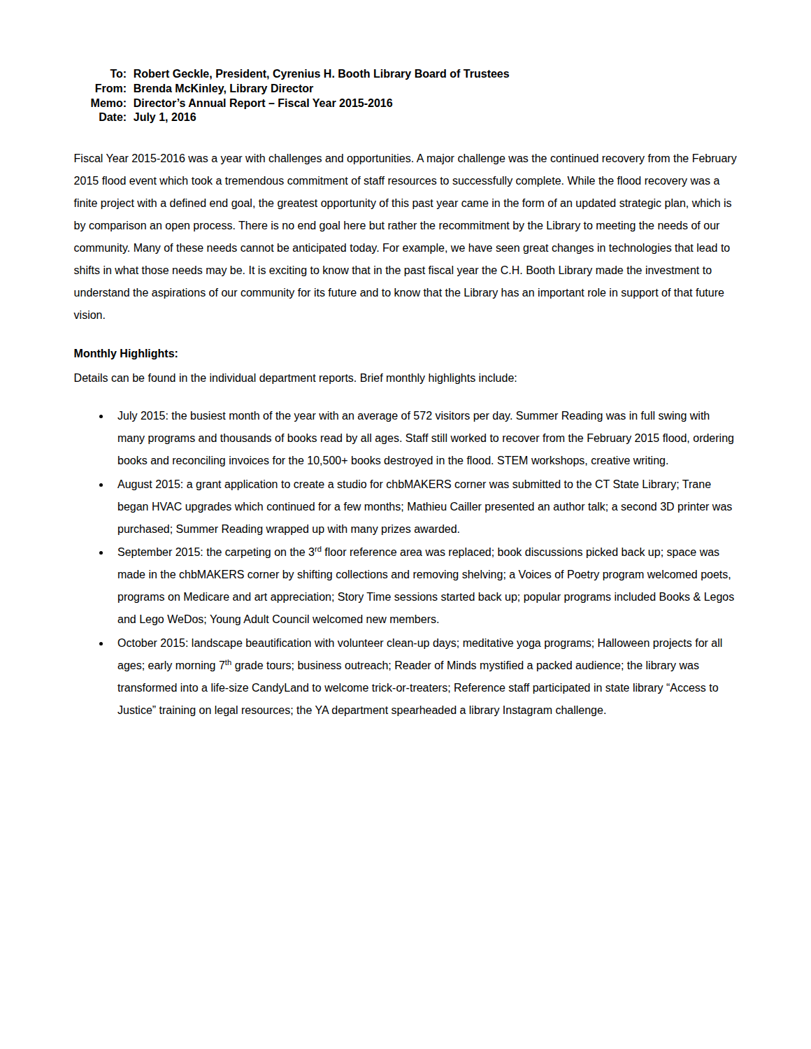| To: | Robert Geckle, President, Cyrenius H. Booth Library Board of Trustees |
| From: | Brenda McKinley, Library Director |
| Memo: | Director’s Annual Report – Fiscal Year 2015-2016 |
| Date: | July 1, 2016 |
Fiscal Year 2015-2016 was a year with challenges and opportunities. A major challenge was the continued recovery from the February 2015 flood event which took a tremendous commitment of staff resources to successfully complete. While the flood recovery was a finite project with a defined end goal, the greatest opportunity of this past year came in the form of an updated strategic plan, which is by comparison an open process. There is no end goal here but rather the recommitment by the Library to meeting the needs of our community. Many of these needs cannot be anticipated today. For example, we have seen great changes in technologies that lead to shifts in what those needs may be. It is exciting to know that in the past fiscal year the C.H. Booth Library made the investment to understand the aspirations of our community for its future and to know that the Library has an important role in support of that future vision.
Monthly Highlights:
Details can be found in the individual department reports. Brief monthly highlights include:
July 2015: the busiest month of the year with an average of 572 visitors per day. Summer Reading was in full swing with many programs and thousands of books read by all ages. Staff still worked to recover from the February 2015 flood, ordering books and reconciling invoices for the 10,500+ books destroyed in the flood. STEM workshops, creative writing.
August 2015: a grant application to create a studio for chbMAKERS corner was submitted to the CT State Library; Trane began HVAC upgrades which continued for a few months; Mathieu Cailler presented an author talk; a second 3D printer was purchased; Summer Reading wrapped up with many prizes awarded.
September 2015: the carpeting on the 3rd floor reference area was replaced; book discussions picked back up; space was made in the chbMAKERS corner by shifting collections and removing shelving; a Voices of Poetry program welcomed poets, programs on Medicare and art appreciation; Story Time sessions started back up; popular programs included Books & Legos and Lego WeDos; Young Adult Council welcomed new members.
October 2015: landscape beautification with volunteer clean-up days; meditative yoga programs; Halloween projects for all ages; early morning 7th grade tours; business outreach; Reader of Minds mystified a packed audience; the library was transformed into a life-size CandyLand to welcome trick-or-treaters; Reference staff participated in state library “Access to Justice” training on legal resources; the YA department spearheaded a library Instagram challenge.